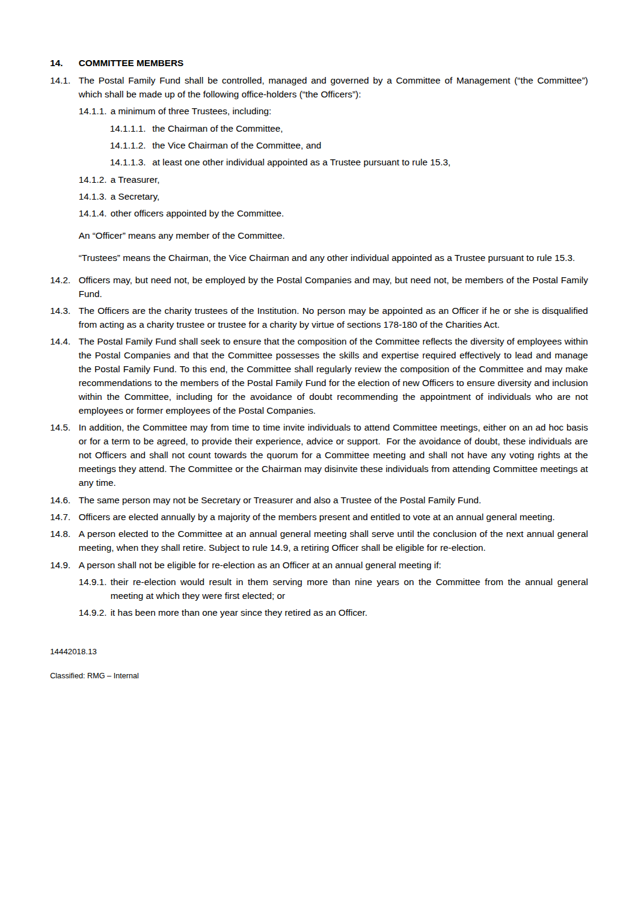14.
Committee Members
14.1.
The Postal Family Fund shall be controlled, managed and governed by a Committee of Management (“the Committee”) which shall be made up of the following office-holders (“the Officers”):
14.1.1.
a minimum of three Trustees, including:
14.1.1.1.
the Chairman of the Committee,
14.1.1.2.
the Vice Chairman of the Committee, and
14.1.1.3.
at least one other individual appointed as a Trustee pursuant to rule 15.3,
14.1.2.
a Treasurer,
14.1.3.
a Secretary,
14.1.4.
other officers appointed by the Committee.
An “Officer” means any member of the Committee.
“Trustees” means the Chairman, the Vice Chairman and any other individual appointed as a Trustee pursuant to rule 15.3.
14.2.
Officers may, but need not, be employed by the Postal Companies and may, but need not, be members of the Postal Family Fund.
14.3.
The Officers are the charity trustees of the Institution. No person may be appointed as an Officer if he or she is disqualified from acting as a charity trustee or trustee for a charity by virtue of sections 178-180 of the Charities Act.
14.4.
The Postal Family Fund shall seek to ensure that the composition of the Committee reflects the diversity of employees within the Postal Companies and that the Committee possesses the skills and expertise required effectively to lead and manage the Postal Family Fund. To this end, the Committee shall regularly review the composition of the Committee and may make recommendations to the members of the Postal Family Fund for the election of new Officers to ensure diversity and inclusion within the Committee, including for the avoidance of doubt recommending the appointment of individuals who are not employees or former employees of the Postal Companies.
14.5.
In addition, the Committee may from time to time invite individuals to attend Committee meetings, either on an ad hoc basis or for a term to be agreed, to provide their experience, advice or support. For the avoidance of doubt, these individuals are not Officers and shall not count towards the quorum for a Committee meeting and shall not have any voting rights at the meetings they attend. The Committee or the Chairman may disinvite these individuals from attending Committee meetings at any time.
14.6.
The same person may not be Secretary or Treasurer and also a Trustee of the Postal Family Fund.
14.7.
Officers are elected annually by a majority of the members present and entitled to vote at an annual general meeting.
14.8.
A person elected to the Committee at an annual general meeting shall serve until the conclusion of the next annual general meeting, when they shall retire. Subject to rule 14.9, a retiring Officer shall be eligible for re-election.
14.9.
A person shall not be eligible for re-election as an Officer at an annual general meeting if:
14.9.1.
their re-election would result in them serving more than nine years on the Committee from the annual general meeting at which they were first elected; or
14.9.2.
it has been more than one year since they retired as an Officer.
14442018.13
Classified: RMG – Internal